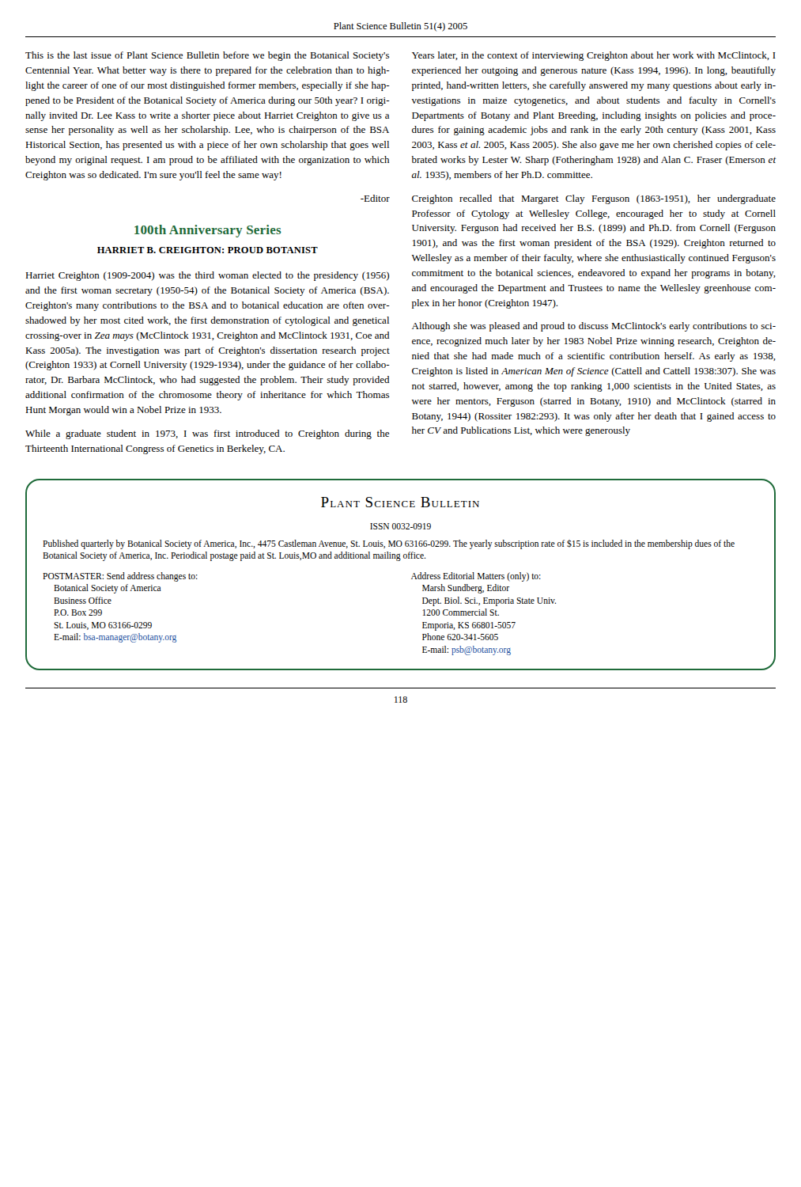Plant Science Bulletin 51(4) 2005
This is the last issue of Plant Science Bulletin before we begin the Botanical Society's Centennial Year. What better way is there to prepared for the celebration than to highlight the career of one of our most distinguished former members, especially if she happened to be President of the Botanical Society of America during our 50th year? I originally invited Dr. Lee Kass to write a shorter piece about Harriet Creighton to give us a sense her personality as well as her scholarship. Lee, who is chairperson of the BSA Historical Section, has presented us with a piece of her own scholarship that goes well beyond my original request. I am proud to be affiliated with the organization to which Creighton was so dedicated. I'm sure you'll feel the same way!
-Editor
100th Anniversary Series
HARRIET B. CREIGHTON: PROUD BOTANIST
Harriet Creighton (1909-2004) was the third woman elected to the presidency (1956) and the first woman secretary (1950-54) of the Botanical Society of America (BSA). Creighton's many contributions to the BSA and to botanical education are often overshadowed by her most cited work, the first demonstration of cytological and genetical crossing-over in Zea mays (McClintock 1931, Creighton and McClintock 1931, Coe and Kass 2005a). The investigation was part of Creighton's dissertation research project (Creighton 1933) at Cornell University (1929-1934), under the guidance of her collaborator, Dr. Barbara McClintock, who had suggested the problem. Their study provided additional confirmation of the chromosome theory of inheritance for which Thomas Hunt Morgan would win a Nobel Prize in 1933.
While a graduate student in 1973, I was first introduced to Creighton during the Thirteenth International Congress of Genetics in Berkeley, CA.
Years later, in the context of interviewing Creighton about her work with McClintock, I experienced her outgoing and generous nature (Kass 1994, 1996). In long, beautifully printed, hand-written letters, she carefully answered my many questions about early investigations in maize cytogenetics, and about students and faculty in Cornell's Departments of Botany and Plant Breeding, including insights on policies and procedures for gaining academic jobs and rank in the early 20th century (Kass 2001, Kass 2003, Kass et al. 2005, Kass 2005). She also gave me her own cherished copies of celebrated works by Lester W. Sharp (Fotheringham 1928) and Alan C. Fraser (Emerson et al. 1935), members of her Ph.D. committee.
Creighton recalled that Margaret Clay Ferguson (1863-1951), her undergraduate Professor of Cytology at Wellesley College, encouraged her to study at Cornell University. Ferguson had received her B.S. (1899) and Ph.D. from Cornell (Ferguson 1901), and was the first woman president of the BSA (1929). Creighton returned to Wellesley as a member of their faculty, where she enthusiastically continued Ferguson's commitment to the botanical sciences, endeavored to expand her programs in botany, and encouraged the Department and Trustees to name the Wellesley greenhouse complex in her honor (Creighton 1947).
Although she was pleased and proud to discuss McClintock's early contributions to science, recognized much later by her 1983 Nobel Prize winning research, Creighton denied that she had made much of a scientific contribution herself. As early as 1938, Creighton is listed in American Men of Science (Cattell and Cattell 1938:307). She was not starred, however, among the top ranking 1,000 scientists in the United States, as were her mentors, Ferguson (starred in Botany, 1910) and McClintock (starred in Botany, 1944) (Rossiter 1982:293). It was only after her death that I gained access to her CV and Publications List, which were generously
Plant Science Bulletin
ISSN 0032-0919
Published quarterly by Botanical Society of America, Inc., 4475 Castleman Avenue, St. Louis, MO 63166-0299. The yearly subscription rate of $15 is included in the membership dues of the Botanical Society of America, Inc. Periodical postage paid at St. Louis,MO and additional mailing office.
POSTMASTER: Send address changes to:
Botanical Society of America
Business Office
P.O. Box 299
St. Louis, MO 63166-0299
E-mail: bsa-manager@botany.org
Address Editorial Matters (only) to:
Marsh Sundberg, Editor
Dept. Biol. Sci., Emporia State Univ.
1200 Commercial St.
Emporia, KS 66801-5057
Phone 620-341-5605
E-mail: psb@botany.org
118